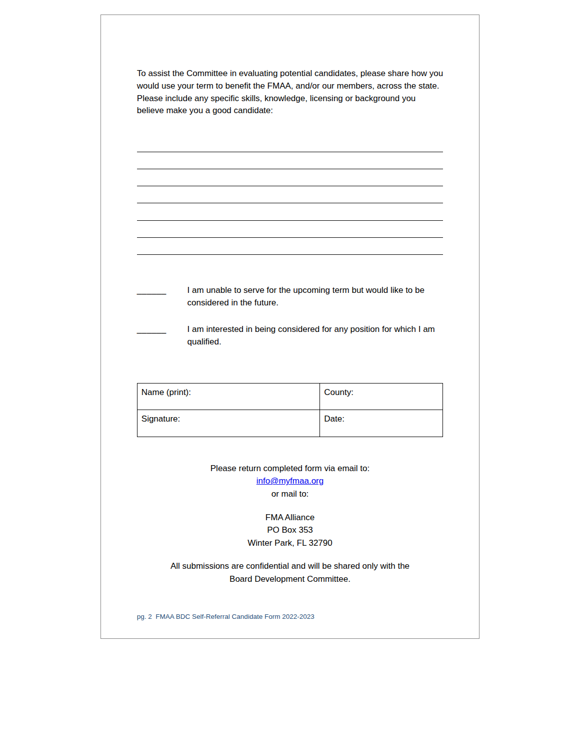To assist the Committee in evaluating potential candidates, please share how you would use your term to benefit the FMAA, and/or our members, across the state. Please include any specific skills, knowledge, licensing or background you believe make you a good candidate:
______
I am unable to serve for the upcoming term but would like to be considered in the future.
______
I am interested in being considered for any position for which I am qualified.
| Name (print): | County: |
| Signature: | Date: |
Please return completed form via email to:
info@myfmaa.org
or mail to:
FMA Alliance
PO Box 353
Winter Park, FL 32790
All submissions are confidential and will be shared only with the
Board Development Committee.
pg. 2 FMAA BDC Self-Referral Candidate Form 2022-2023